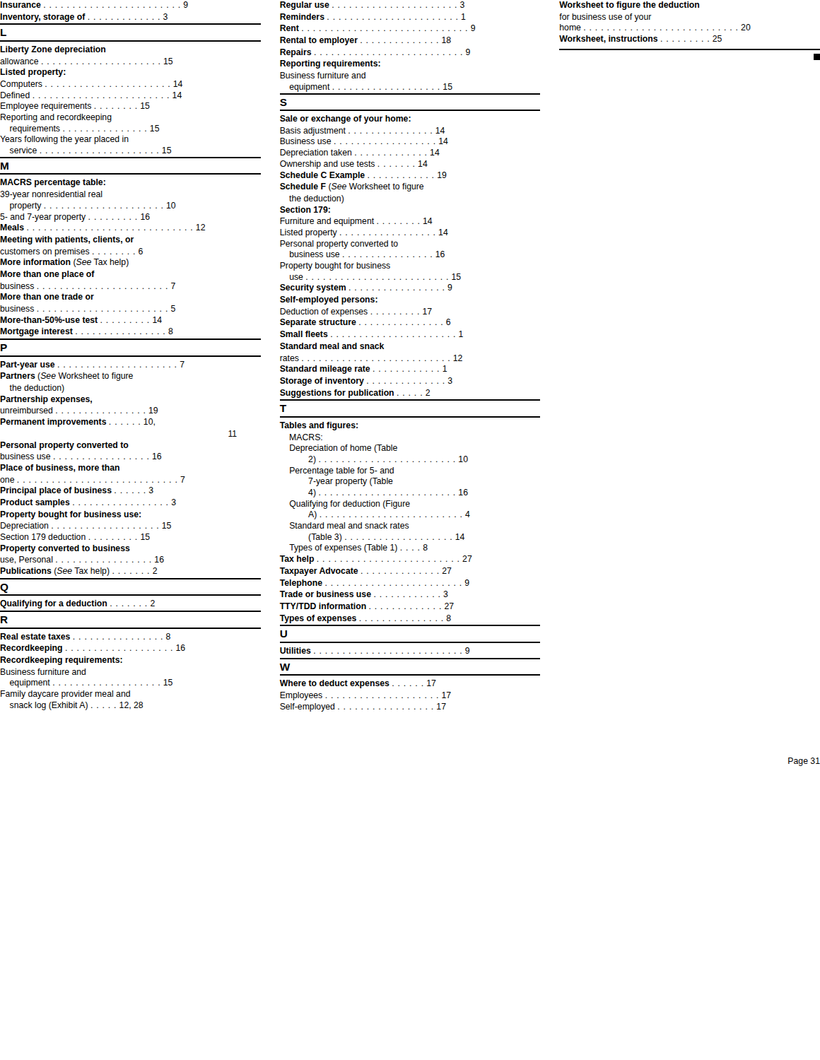Insurance . . . . . . . . . . . . . . . . . . . . . . . . 9
Inventory, storage of . . . . . . . . . . . . . 3
L
Liberty Zone depreciation
allowance . . . . . . . . . . . . . . . . . . . . . 15
Listed property:
Computers . . . . . . . . . . . . . . . . . . . . . . 14
Defined . . . . . . . . . . . . . . . . . . . . . . . . 14
Employee requirements . . . . . . . . 15
Reporting and recordkeeping
requirements . . . . . . . . . . . . . . . 15
Years following the year placed in
service . . . . . . . . . . . . . . . . . . . . . 15
M
MACRS percentage table:
39-year nonresidential real
property . . . . . . . . . . . . . . . . . . . . . 10
5- and 7-year property . . . . . . . . . 16
Meals . . . . . . . . . . . . . . . . . . . . . . . . . . . . . 12
Meeting with patients, clients, or
customers on premises . . . . . . . . 6
More information (See Tax help)
More than one place of
business . . . . . . . . . . . . . . . . . . . . . . . 7
More than one trade or
business . . . . . . . . . . . . . . . . . . . . . . . 5
More-than-50%-use test . . . . . . . . . 14
Mortgage interest . . . . . . . . . . . . . . . . 8
P
Part-year use . . . . . . . . . . . . . . . . . . . . . 7
Partners (See Worksheet to figure
the deduction)
Partnership expenses,
unreimbursed . . . . . . . . . . . . . . . . 19
Permanent improvements . . . . . . 10,
11
Personal property converted to
business use . . . . . . . . . . . . . . . . . 16
Place of business, more than
one . . . . . . . . . . . . . . . . . . . . . . . . . . . . 7
Principal place of business . . . . . . 3
Product samples . . . . . . . . . . . . . . . . . 3
Property bought for business use:
Depreciation . . . . . . . . . . . . . . . . . . . 15
Section 179 deduction . . . . . . . . . 15
Property converted to business
use, Personal . . . . . . . . . . . . . . . . . 16
Publications (See Tax help) . . . . . . . 2
Q
Qualifying for a deduction . . . . . . . 2
R
Real estate taxes . . . . . . . . . . . . . . . . 8
Recordkeeping . . . . . . . . . . . . . . . . . . . 16
Recordkeeping requirements:
Business furniture and
equipment . . . . . . . . . . . . . . . . . . . 15
Family daycare provider meal and
snack log (Exhibit A) . . . . . 12, 28
Regular use . . . . . . . . . . . . . . . . . . . . . . 3
Reminders . . . . . . . . . . . . . . . . . . . . . . . 1
Rent . . . . . . . . . . . . . . . . . . . . . . . . . . . . . 9
Rental to employer . . . . . . . . . . . . . . 18
Repairs . . . . . . . . . . . . . . . . . . . . . . . . . . 9
Reporting requirements:
Business furniture and
equipment . . . . . . . . . . . . . . . . . . . 15
S
Sale or exchange of your home:
Basis adjustment . . . . . . . . . . . . . . . 14
Business use . . . . . . . . . . . . . . . . . . 14
Depreciation taken . . . . . . . . . . . . . 14
Ownership and use tests . . . . . . . 14
Schedule C Example . . . . . . . . . . . . 19
Schedule F (See Worksheet to figure
the deduction)
Section 179:
Furniture and equipment . . . . . . . . 14
Listed property . . . . . . . . . . . . . . . . . 14
Personal property converted to
business use . . . . . . . . . . . . . . . . 16
Property bought for business
use . . . . . . . . . . . . . . . . . . . . . . . . . 15
Security system . . . . . . . . . . . . . . . . . 9
Self-employed persons:
Deduction of expenses . . . . . . . . . 17
Separate structure . . . . . . . . . . . . . . . 6
Small fleets . . . . . . . . . . . . . . . . . . . . . . 1
Standard meal and snack
rates . . . . . . . . . . . . . . . . . . . . . . . . . . 12
Standard mileage rate . . . . . . . . . . . . 1
Storage of inventory . . . . . . . . . . . . . . 3
Suggestions for publication . . . . . 2
T
Tables and figures:
MACRS:
Depreciation of home (Table
2) . . . . . . . . . . . . . . . . . . . . . . . . 10
Percentage table for 5- and
7-year property (Table
4) . . . . . . . . . . . . . . . . . . . . . . . . 16
Qualifying for deduction (Figure
A) . . . . . . . . . . . . . . . . . . . . . . . . . 4
Standard meal and snack rates
(Table 3) . . . . . . . . . . . . . . . . . . . 14
Types of expenses (Table 1) . . . . 8
Tax help . . . . . . . . . . . . . . . . . . . . . . . . . 27
Taxpayer Advocate . . . . . . . . . . . . . . 27
Telephone . . . . . . . . . . . . . . . . . . . . . . . . 9
Trade or business use . . . . . . . . . . . . 3
TTY/TDD information . . . . . . . . . . . . . 27
Types of expenses . . . . . . . . . . . . . . . 8
U
Utilities . . . . . . . . . . . . . . . . . . . . . . . . . . 9
W
Where to deduct expenses . . . . . . 17
Employees . . . . . . . . . . . . . . . . . . . . 17
Self-employed . . . . . . . . . . . . . . . . . 17
Worksheet to figure the deduction
for business use of your
home . . . . . . . . . . . . . . . . . . . . . . . . . . . 20
Worksheet, instructions . . . . . . . . . 25
Page 31